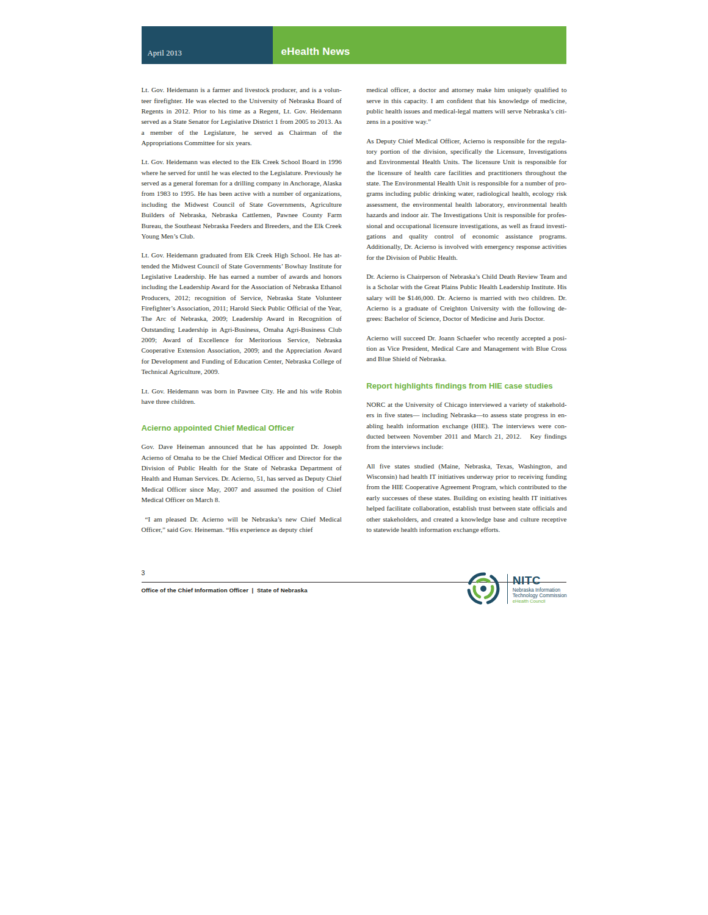April 2013
eHealth News
Lt. Gov. Heidemann is a farmer and livestock producer, and is a volunteer firefighter. He was elected to the University of Nebraska Board of Regents in 2012. Prior to his time as a Regent, Lt. Gov. Heidemann served as a State Senator for Legislative District 1 from 2005 to 2013. As a member of the Legislature, he served as Chairman of the Appropriations Committee for six years.
Lt. Gov. Heidemann was elected to the Elk Creek School Board in 1996 where he served for until he was elected to the Legislature. Previously he served as a general foreman for a drilling company in Anchorage, Alaska from 1983 to 1995. He has been active with a number of organizations, including the Midwest Council of State Governments, Agriculture Builders of Nebraska, Nebraska Cattlemen, Pawnee County Farm Bureau, the Southeast Nebraska Feeders and Breeders, and the Elk Creek Young Men’s Club.
Lt. Gov. Heidemann graduated from Elk Creek High School. He has attended the Midwest Council of State Governments’ Bowhay Institute for Legislative Leadership. He has earned a number of awards and honors including the Leadership Award for the Association of Nebraska Ethanol Producers, 2012; recognition of Service, Nebraska State Volunteer Firefighter’s Association, 2011; Harold Sieck Public Official of the Year, The Arc of Nebraska, 2009; Leadership Award in Recognition of Outstanding Leadership in Agri-Business, Omaha Agri-Business Club 2009; Award of Excellence for Meritorious Service, Nebraska Cooperative Extension Association, 2009; and the Appreciation Award for Development and Funding of Education Center, Nebraska College of Technical Agriculture, 2009.
Lt. Gov. Heidemann was born in Pawnee City. He and his wife Robin have three children.
Acierno appointed Chief Medical Officer
Gov. Dave Heineman announced that he has appointed Dr. Joseph Acierno of Omaha to be the Chief Medical Officer and Director for the Division of Public Health for the State of Nebraska Department of Health and Human Services. Dr. Acierno, 51, has served as Deputy Chief Medical Officer since May, 2007 and assumed the position of Chief Medical Officer on March 8.
“I am pleased Dr. Acierno will be Nebraska’s new Chief Medical Officer,” said Gov. Heineman. “His experience as deputy chief
medical officer, a doctor and attorney make him uniquely qualified to serve in this capacity. I am confident that his knowledge of medicine, public health issues and medical-legal matters will serve Nebraska’s citizens in a positive way.”
As Deputy Chief Medical Officer, Acierno is responsible for the regulatory portion of the division, specifically the Licensure, Investigations and Environmental Health Units. The licensure Unit is responsible for the licensure of health care facilities and practitioners throughout the state. The Environmental Health Unit is responsible for a number of programs including public drinking water, radiological health, ecology risk assessment, the environmental health laboratory, environmental health hazards and indoor air. The Investigations Unit is responsible for professional and occupational licensure investigations, as well as fraud investigations and quality control of economic assistance programs. Additionally, Dr. Acierno is involved with emergency response activities for the Division of Public Health.
Dr. Acierno is Chairperson of Nebraska’s Child Death Review Team and is a Scholar with the Great Plains Public Health Leadership Institute. His salary will be $146,000. Dr. Acierno is married with two children. Dr. Acierno is a graduate of Creighton University with the following degrees: Bachelor of Science, Doctor of Medicine and Juris Doctor.
Acierno will succeed Dr. Joann Schaefer who recently accepted a position as Vice President, Medical Care and Management with Blue Cross and Blue Shield of Nebraska.
Report highlights findings from HIE case studies
NORC at the University of Chicago interviewed a variety of stakeholders in five states— including Nebraska—to assess state progress in enabling health information exchange (HIE). The interviews were conducted between November 2011 and March 21, 2012. Key findings from the interviews include:
All five states studied (Maine, Nebraska, Texas, Washington, and Wisconsin) had health IT initiatives underway prior to receiving funding from the HIE Cooperative Agreement Program, which contributed to the early successes of these states. Building on existing health IT initiatives helped facilitate collaboration, establish trust between state officials and other stakeholders, and created a knowledge base and culture receptive to statewide health information exchange efforts.
3
Office of the Chief Information Officer | State of Nebraska
NITC Nebraska Information Technology Commission eHealth Council